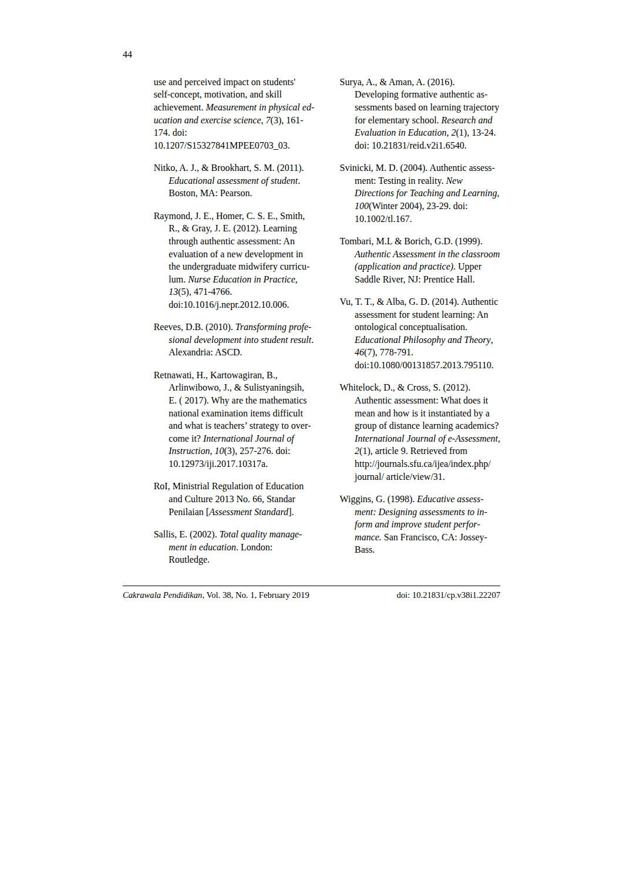44
use and perceived impact on students' self-concept, motivation, and skill achievement. Measurement in physical education and exercise science, 7(3), 161-174. doi: 10.1207/S15327841MPEE0703_03.
Nitko, A. J., & Brookhart, S. M. (2011). Educational assessment of student. Boston, MA: Pearson.
Raymond, J. E., Homer, C. S. E., Smith, R., & Gray, J. E. (2012). Learning through authentic assessment: An evaluation of a new development in the undergraduate midwifery curriculum. Nurse Education in Practice, 13(5), 471-4766. doi:10.1016/j.nepr.2012.10.006.
Reeves, D.B. (2010). Transforming profesional development into student result. Alexandria: ASCD.
Retnawati, H., Kartowagiran, B., Arlinwibowo, J., & Sulistyaningsih, E. ( 2017). Why are the mathematics national examination items difficult and what is teachers’ strategy to overcome it? International Journal of Instruction, 10(3), 257-276. doi: 10.12973/iji.2017.10317a.
RoI, Ministrial Regulation of Education and Culture 2013 No. 66, Standar Penilaian [Assessment Standard].
Sallis, E. (2002). Total quality management in education. London: Routledge.
Surya, A., & Aman, A. (2016). Developing formative authentic assessments based on learning trajectory for elementary school. Research and Evaluation in Education, 2(1), 13-24. doi: 10.21831/reid.v2i1.6540.
Svinicki, M. D. (2004). Authentic assessment: Testing in reality. New Directions for Teaching and Learning, 100(Winter 2004), 23-29. doi: 10.1002/tl.167.
Tombari, M.L & Borich, G.D. (1999). Authentic Assessment in the classroom (application and practice). Upper Saddle River, NJ: Prentice Hall.
Vu, T. T., & Alba, G. D. (2014). Authentic assessment for student learning: An ontological conceptualisation. Educational Philosophy and Theory, 46(7), 778-791. doi:10.1080/00131857.2013.795110.
Whitelock, D., & Cross, S. (2012). Authentic assessment: What does it mean and how is it instantiated by a group of distance learning academics? International Journal of e-Assessment, 2(1), article 9. Retrieved from http://journals.sfu.ca/ijea/index.php/ journal/ article/view/31.
Wiggins, G. (1998). Educative assessment: Designing assessments to inform and improve student performance. San Francisco, CA: Jossey-Bass.
Cakrawala Pendidikan, Vol. 38, No. 1, February 2019
doi: 10.21831/cp.v38i1.22207